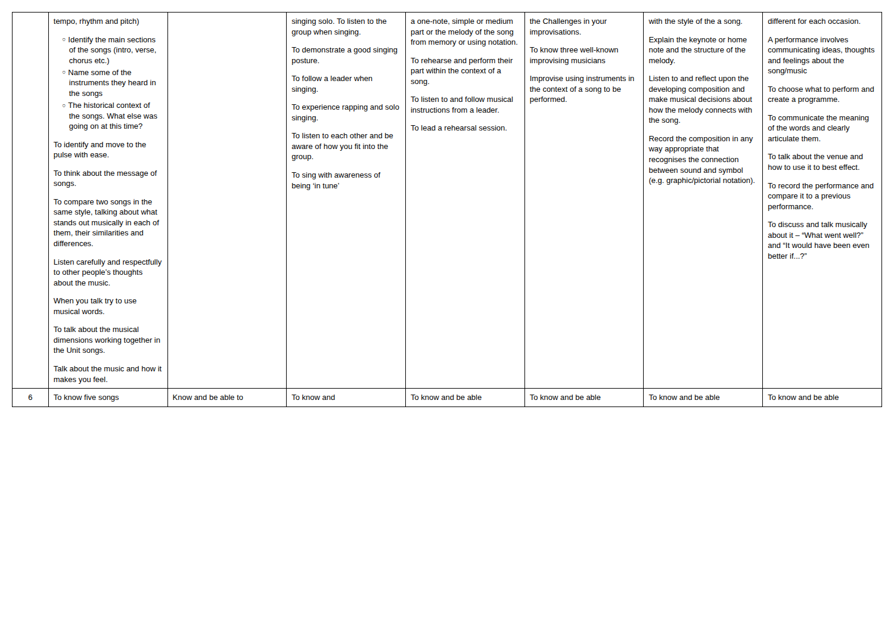| | tempo, rhythm and pitch) Identify the main sections of the songs (intro, verse, chorus etc.) Name some of the instruments they heard in the songs The historical context of the songs. What else was going on at this time? To identify and move to the pulse with ease. To think about the message of songs. To compare two songs in the same style, talking about what stands out musically in each of them, their similarities and differences. Listen carefully and respectfully to other people’s thoughts about the music. When you talk try to use musical words. To talk about the musical dimensions working together in the Unit songs. Talk about the music and how it makes you feel. | | singing solo. To listen to the group when singing. To demonstrate a good singing posture. To follow a leader when singing. To experience rapping and solo singing. To listen to each other and be aware of how you fit into the group. To sing with awareness of being ‘in tune’ | a one-note, simple or medium part or the melody of the song from memory or using notation. To rehearse and perform their part within the context of a song. To listen to and follow musical instructions from a leader. To lead a rehearsal session. | the Challenges in your improvisations. To know three well-known improvising musicians Improvise using instruments in the context of a song to be performed. | with the style of the a song. Explain the keynote or home note and the structure of the melody. Listen to and reflect upon the developing composition and make musical decisions about how the melody connects with the song. Record the composition in any way appropriate that recognises the connection between sound and symbol (e.g. graphic/pictorial notation). | different for each occasion. A performance involves communicating ideas, thoughts and feelings about the song/music To choose what to perform and create a programme. To communicate the meaning of the words and clearly articulate them. To talk about the venue and how to use it to best effect. To record the performance and compare it to a previous performance. To discuss and talk musically about it – “What went well?” and “It would have been even better if...?” |
| 6 | To know five songs | Know and be able to | To know and | To know and be able | To know and be able | To know and be able | To know and be able |